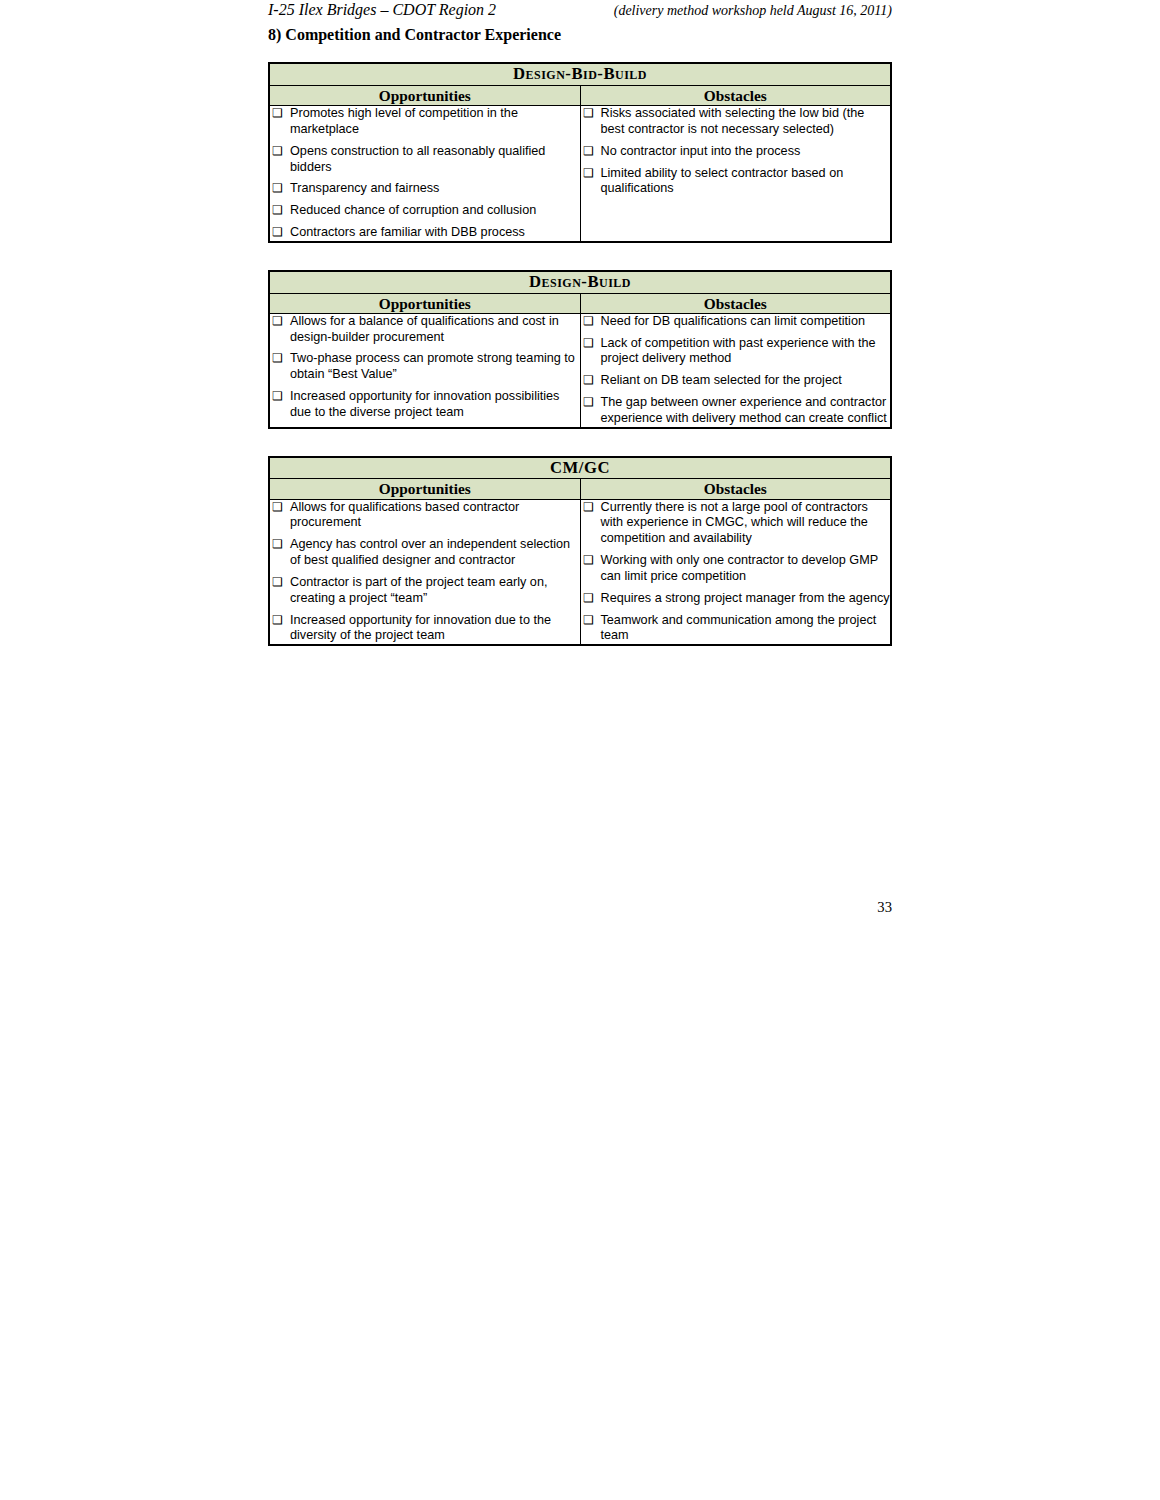I-25 Ilex Bridges – CDOT Region 2
(delivery method workshop held August 16, 2011)
8) Competition and Contractor Experience
| Design-Bid-Build |
| Opportunities | Obstacles |
| Promotes high level of competition in the marketplace Opens construction to all reasonably qualified bidders Transparency and fairness Reduced chance of corruption and collusion Contractors are familiar with DBB process | Risks associated with selecting the low bid (the best contractor is not necessary selected) No contractor input into the process Limited ability to select contractor based on qualifications |
| Design-Build |
| Opportunities | Obstacles |
| Allows for a balance of qualifications and cost in design-builder procurement Two-phase process can promote strong teaming to obtain “Best Value” Increased opportunity for innovation possibilities due to the diverse project team | Need for DB qualifications can limit competition Lack of competition with past experience with the project delivery method Reliant on DB team selected for the project The gap between owner experience and contractor experience with delivery method can create conflict |
| CM/GC |
| Opportunities | Obstacles |
| Allows for qualifications based contractor procurement Agency has control over an independent selection of best qualified designer and contractor Contractor is part of the project team early on, creating a project “team” Increased opportunity for innovation due to the diversity of the project team | Currently there is not a large pool of contractors with experience in CMGC, which will reduce the competition and availability Working with only one contractor to develop GMP can limit price competition Requires a strong project manager from the agency Teamwork and communication among the project team |
33